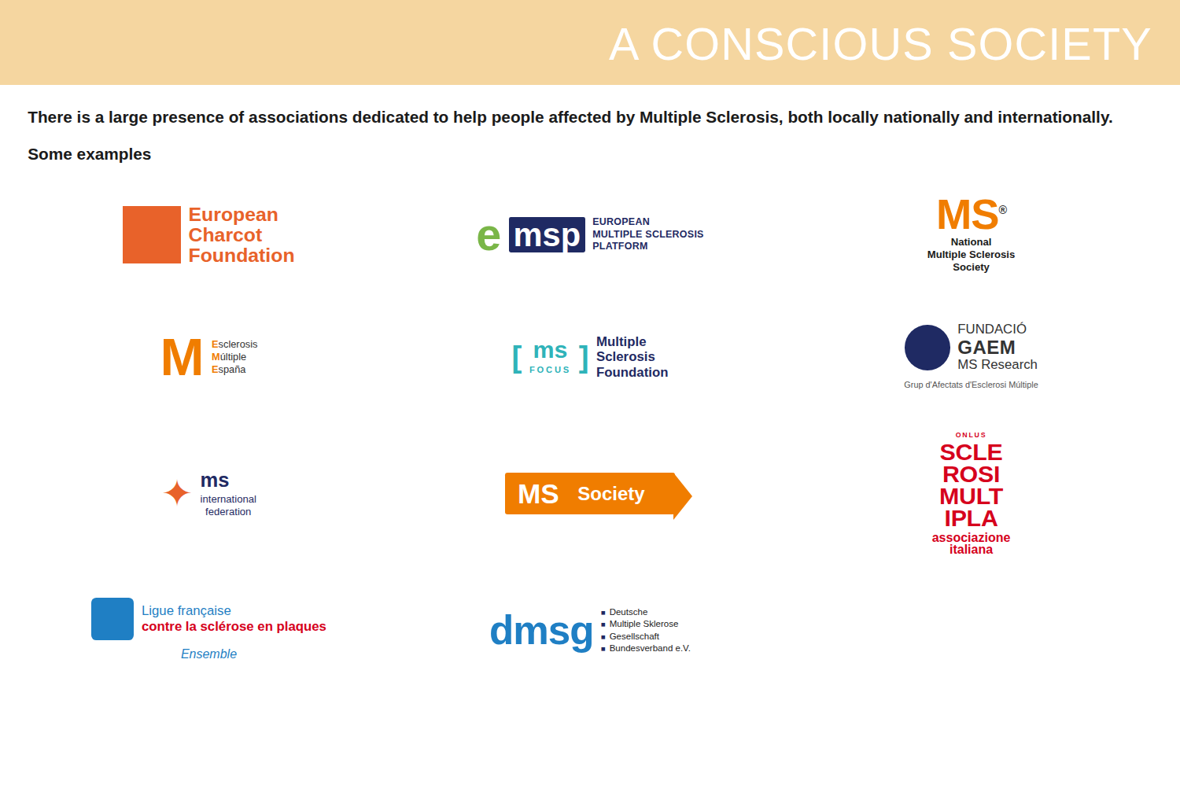A CONSCIOUS SOCIETY
There is a large presence of associations dedicated to help people affected by Multiple Sclerosis, both locally nationally and internationally.
Some examples
European
Charcot
Foundation
emsp European
Multiple Sclerosis
Platform
MS® National
Multiple Sclerosis
Society
M Esclerosis
Múltiple
España
[ ms FOCUS ] Multiple
Sclerosis
Foundation
FUNDACIÓ
GAEM
MS Research
Grup d'Afectats d'Esclerosi Múltiple
✦ ms international
federation
MS Society
ONLUS SCLE
ROSI
MULT
IPLA associazione
italiana
Ligue française
contre la sclérose en plaques
Ensemble
dmsg Deutsche Multiple Sklerose Gesellschaft Bundesverband e.V.